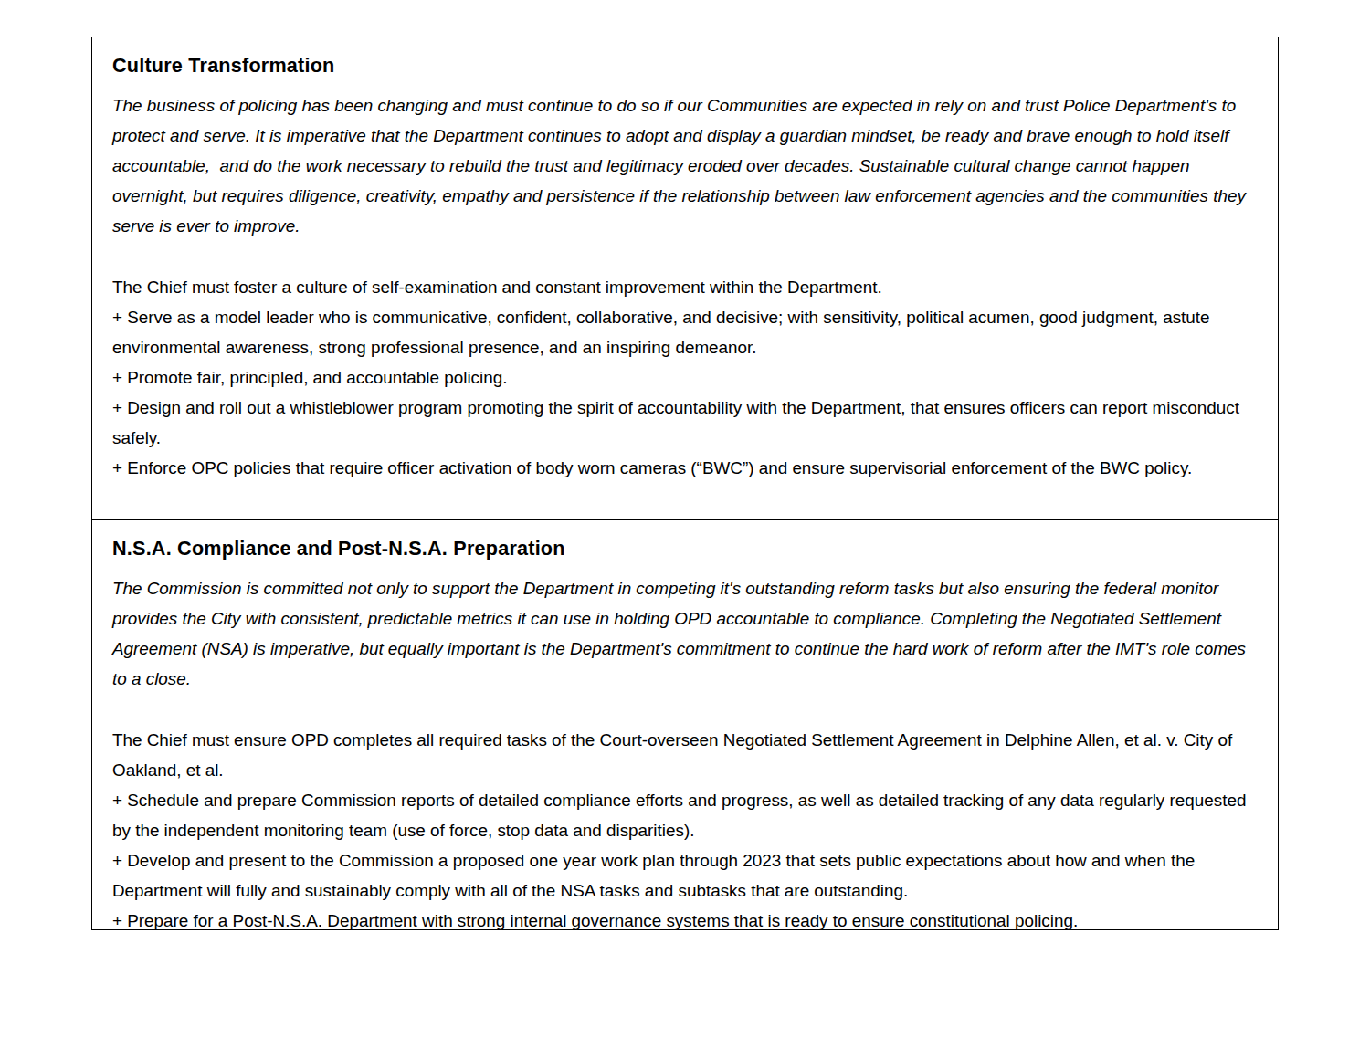Culture Transformation
The business of policing has been changing and must continue to do so if our Communities are expected in rely on and trust Police Department's to protect and serve. It is imperative that the Department continues to adopt and display a guardian mindset, be ready and brave enough to hold itself accountable, and do the work necessary to rebuild the trust and legitimacy eroded over decades. Sustainable cultural change cannot happen overnight, but requires diligence, creativity, empathy and persistence if the relationship between law enforcement agencies and the communities they serve is ever to improve.
The Chief must foster a culture of self-examination and constant improvement within the Department.
+ Serve as a model leader who is communicative, confident, collaborative, and decisive; with sensitivity, political acumen, good judgment, astute environmental awareness, strong professional presence, and an inspiring demeanor.
+ Promote fair, principled, and accountable policing.
+ Design and roll out a whistleblower program promoting the spirit of accountability with the Department, that ensures officers can report misconduct safely.
+ Enforce OPC policies that require officer activation of body worn cameras (“BWC”) and ensure supervisorial enforcement of the BWC policy.
N.S.A. Compliance and Post-N.S.A. Preparation
The Commission is committed not only to support the Department in competing it's outstanding reform tasks but also ensuring the federal monitor provides the City with consistent, predictable metrics it can use in holding OPD accountable to compliance. Completing the Negotiated Settlement Agreement (NSA) is imperative, but equally important is the Department's commitment to continue the hard work of reform after the IMT's role comes to a close.
The Chief must ensure OPD completes all required tasks of the Court-overseen Negotiated Settlement Agreement in Delphine Allen, et al. v. City of Oakland, et al.
+ Schedule and prepare Commission reports of detailed compliance efforts and progress, as well as detailed tracking of any data regularly requested by the independent monitoring team (use of force, stop data and disparities).
+ Develop and present to the Commission a proposed one year work plan through 2023 that sets public expectations about how and when the Department will fully and sustainably comply with all of the NSA tasks and subtasks that are outstanding.
+ Prepare for a Post-N.S.A. Department with strong internal governance systems that is ready to ensure constitutional policing.